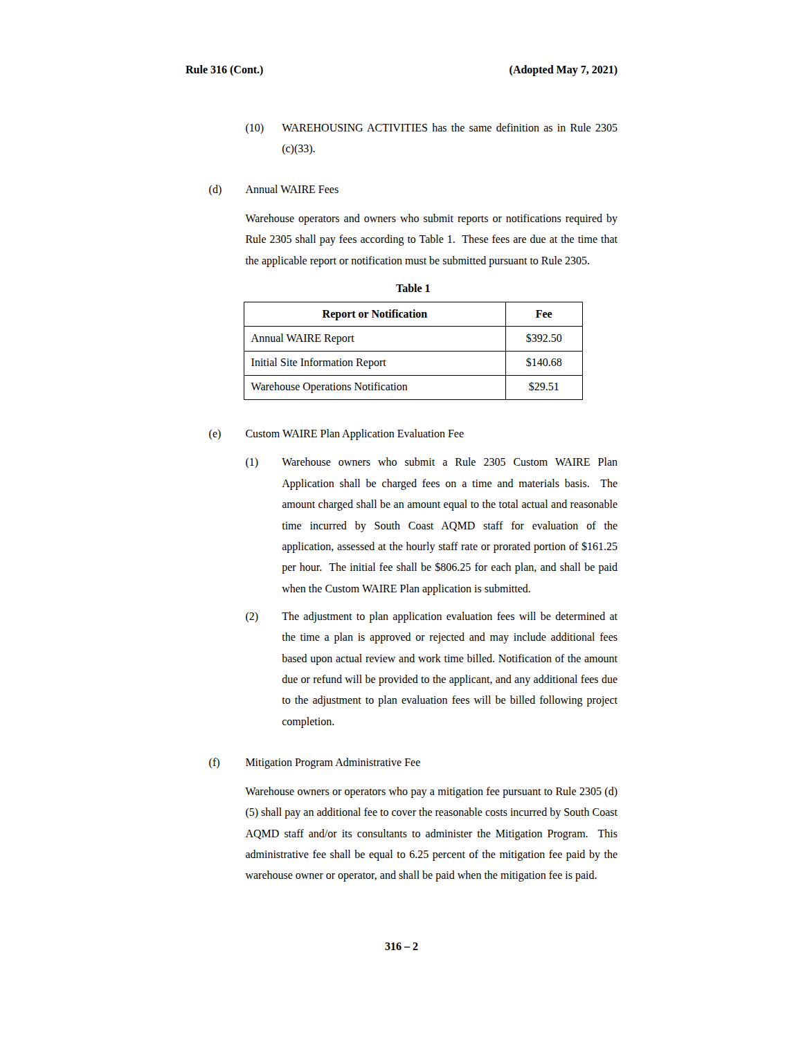Rule 316 (Cont.)
(Adopted May 7, 2021)
(10)
WAREHOUSING ACTIVITIES has the same definition as in Rule 2305 (c)(33).
(d)
Annual WAIRE Fees
Warehouse operators and owners who submit reports or notifications required by Rule 2305 shall pay fees according to Table 1. These fees are due at the time that the applicable report or notification must be submitted pursuant to Rule 2305.
Table 1
| Report or Notification | Fee |
| --- | --- |
| Annual WAIRE Report | $392.50 |
| Initial Site Information Report | $140.68 |
| Warehouse Operations Notification | $29.51 |
(e)
Custom WAIRE Plan Application Evaluation Fee
(1)
Warehouse owners who submit a Rule 2305 Custom WAIRE Plan Application shall be charged fees on a time and materials basis. The amount charged shall be an amount equal to the total actual and reasonable time incurred by South Coast AQMD staff for evaluation of the application, assessed at the hourly staff rate or prorated portion of $161.25 per hour. The initial fee shall be $806.25 for each plan, and shall be paid when the Custom WAIRE Plan application is submitted.
(2)
The adjustment to plan application evaluation fees will be determined at the time a plan is approved or rejected and may include additional fees based upon actual review and work time billed. Notification of the amount due or refund will be provided to the applicant, and any additional fees due to the adjustment to plan evaluation fees will be billed following project completion.
(f)
Mitigation Program Administrative Fee
Warehouse owners or operators who pay a mitigation fee pursuant to Rule 2305 (d)(5) shall pay an additional fee to cover the reasonable costs incurred by South Coast AQMD staff and/or its consultants to administer the Mitigation Program. This administrative fee shall be equal to 6.25 percent of the mitigation fee paid by the warehouse owner or operator, and shall be paid when the mitigation fee is paid.
316 – 2